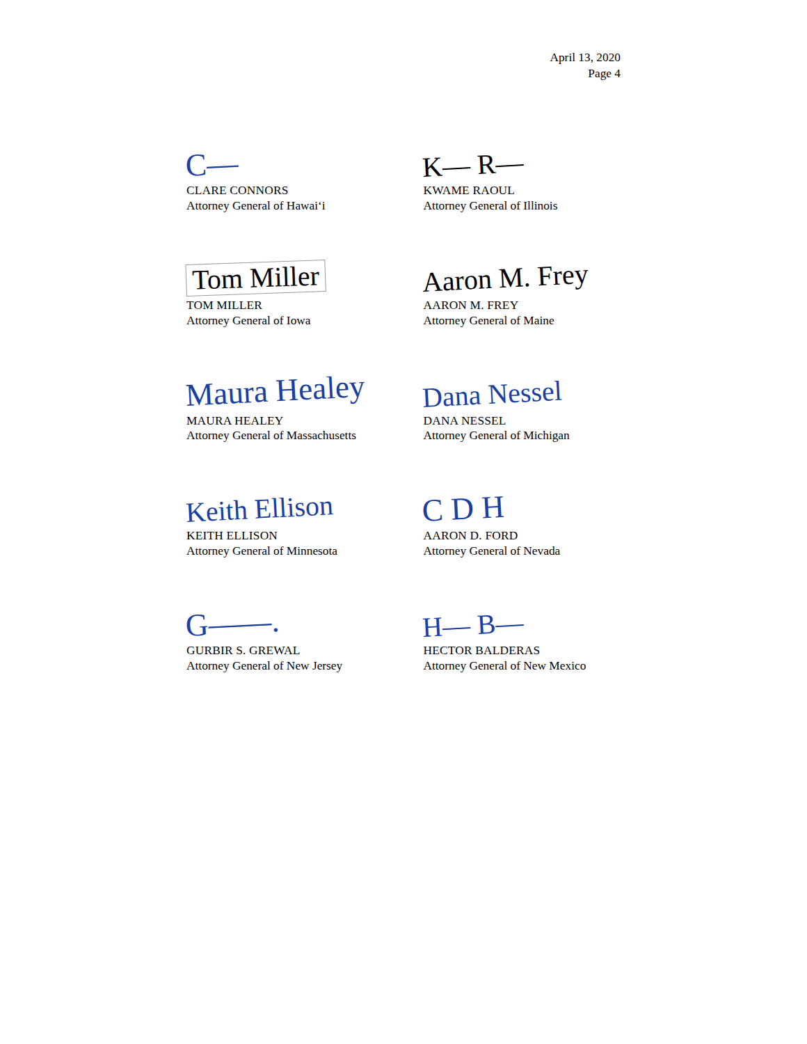April 13, 2020
Page 4
| C— Clare Connors Attorney General of Hawaiʻi | K— R— Kwame Raoul Attorney General of Illinois |
| Tom Miller Tom Miller Attorney General of Iowa | Aaron M. Frey Aaron M. Frey Attorney General of Maine |
| Maura Healey Maura Healey Attorney General of Massachusetts | Dana Nessel Dana Nessel Attorney General of Michigan |
| Keith Ellison Keith Ellison Attorney General of Minnesota | C D H Aaron D. Ford Attorney General of Nevada |
| G——. Gurbir S. Grewal Attorney General of New Jersey | H— B— Hector Balderas Attorney General of New Mexico |